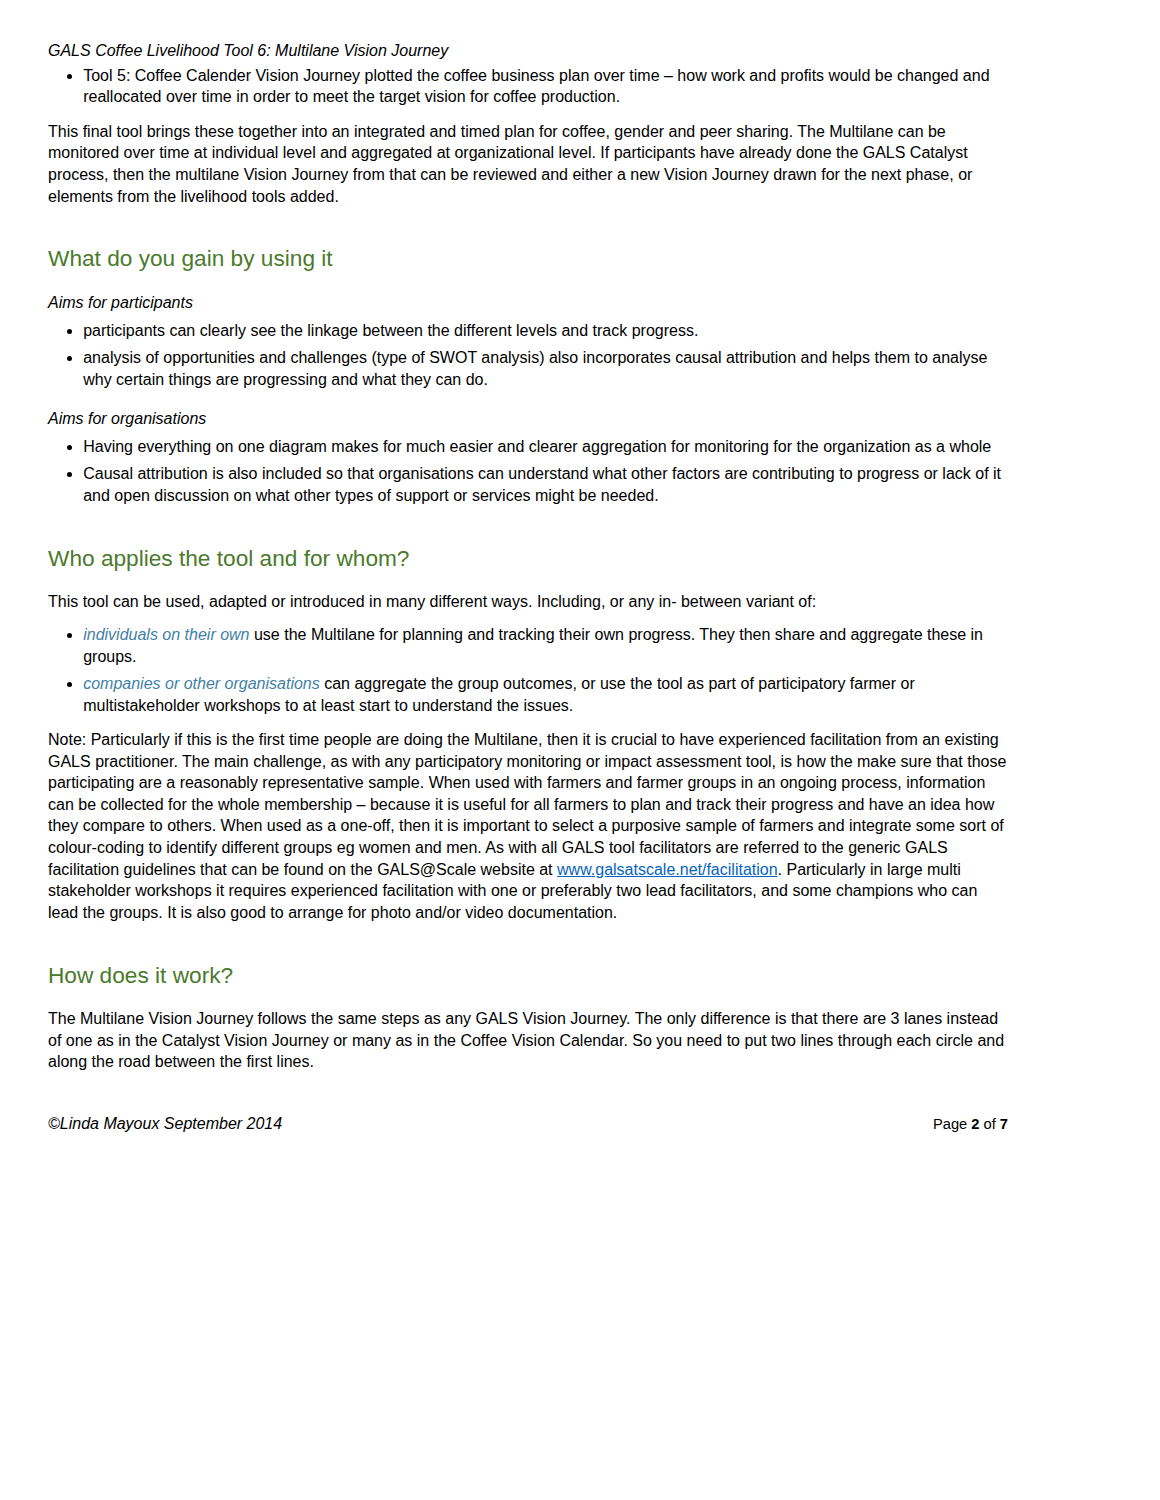GALS Coffee Livelihood Tool 6: Multilane Vision Journey
Tool 5: Coffee Calender Vision Journey plotted the coffee business plan over time – how work and profits would be changed and reallocated over time in order to meet the target vision for coffee production.
This final tool brings these together into an integrated and timed plan for coffee, gender and peer sharing. The Multilane can be monitored over time at individual level and aggregated at organizational level. If participants have already done the GALS Catalyst process, then the multilane Vision Journey from that can be reviewed and either a new Vision Journey drawn for the next phase, or elements from the livelihood tools added.
What do you gain by using it
Aims for participants
participants can clearly see the linkage between the different levels and track progress.
analysis of opportunities and challenges (type of SWOT analysis) also incorporates causal attribution and helps them to analyse why certain things are progressing and what they can do.
Aims for organisations
Having everything on one diagram makes for much easier and clearer aggregation for monitoring for the organization as a whole
Causal attribution is also included so that organisations can understand what other factors are contributing to progress or lack of it and open discussion on what other types of support or services might be needed.
Who applies the tool and for whom?
This tool can be used, adapted or introduced in many different ways. Including, or any in- between variant of:
individuals on their own use the Multilane for planning and tracking their own progress. They then share and aggregate these in groups.
companies or other organisations can aggregate the group outcomes, or use the tool as part of participatory farmer or multistakeholder workshops to at least start to understand the issues.
Note: Particularly if this is the first time people are doing the Multilane, then it is crucial to have experienced facilitation from an existing GALS practitioner. The main challenge, as with any participatory monitoring or impact assessment tool, is how the make sure that those participating are a reasonably representative sample. When used with farmers and farmer groups in an ongoing process, information can be collected for the whole membership – because it is useful for all farmers to plan and track their progress and have an idea how they compare to others. When used as a one-off, then it is important to select a purposive sample of farmers and integrate some sort of colour-coding to identify different groups eg women and men. As with all GALS tool facilitators are referred to the generic GALS facilitation guidelines that can be found on the GALS@Scale website at www.galsatscale.net/facilitation. Particularly in large multi stakeholder workshops it requires experienced facilitation with one or preferably two lead facilitators, and some champions who can lead the groups. It is also good to arrange for photo and/or video documentation.
How does it work?
The Multilane Vision Journey follows the same steps as any GALS Vision Journey. The only difference is that there are 3 lanes instead of one as in the Catalyst Vision Journey or many as in the Coffee Vision Calendar. So you need to put two lines through each circle and along the road between the first lines.
©Linda Mayoux September 2014
Page 2 of 7